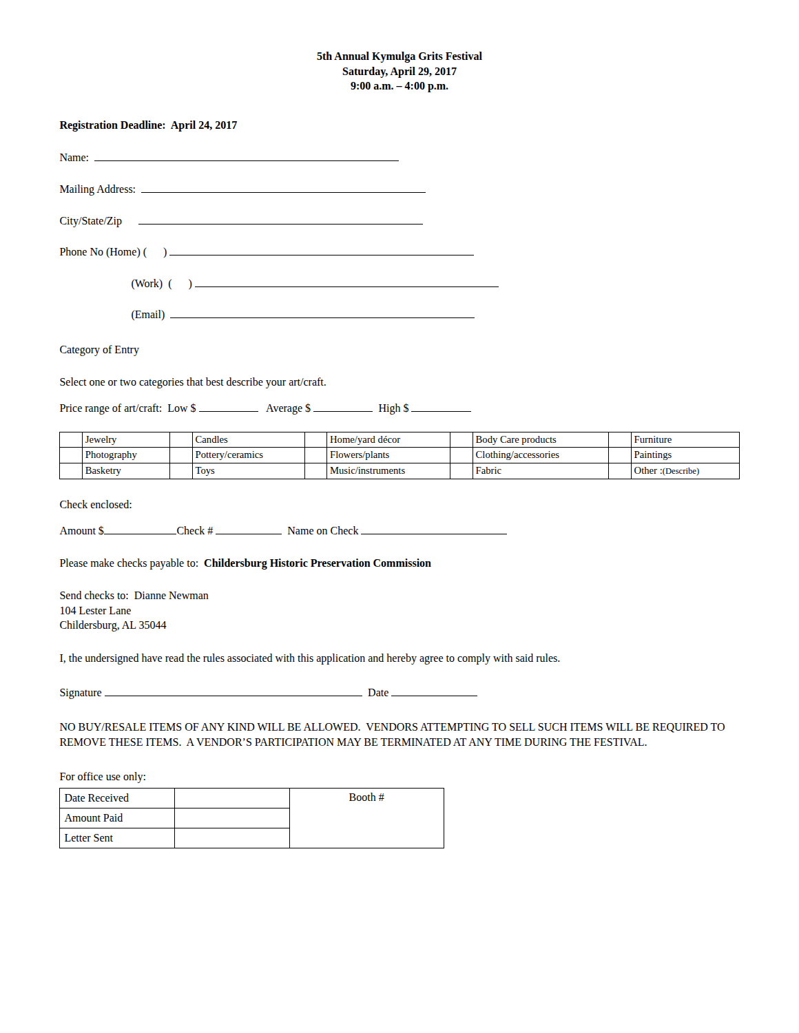5th Annual Kymulga Grits Festival
Saturday, April 29, 2017
9:00 a.m. – 4:00 p.m.
Registration Deadline: April 24, 2017
Name:
Mailing Address:
City/State/Zip
Phone No (Home) ( )
(Work) ( )
(Email)
Category of Entry
Select one or two categories that best describe your art/craft.
Price range of art/craft: Low $ Average $ High $
| | Jewelry | | Candles | | Home/yard décor | | Body Care products | | Furniture |
| | Photography | | Pottery/ceramics | | Flowers/plants | | Clothing/accessories | | Paintings |
| | Basketry | | Toys | | Music/instruments | | Fabric | | Other : (Describe) |
Check enclosed:
Amount $ Check # Name on Check
Please make checks payable to: Childersburg Historic Preservation Commission
Send checks to: Dianne Newman
104 Lester Lane
Childersburg, AL 35044
I, the undersigned have read the rules associated with this application and hereby agree to comply with said rules.
Signature Date
No buy/resale items of any kind will be allowed. Vendors attempting to sell such items will be required to remove these items. A vendor’s participation may be terminated at any time during the festival.
For office use only:
| Date Received | | Booth # |
| Amount Paid | |
| Letter Sent | |